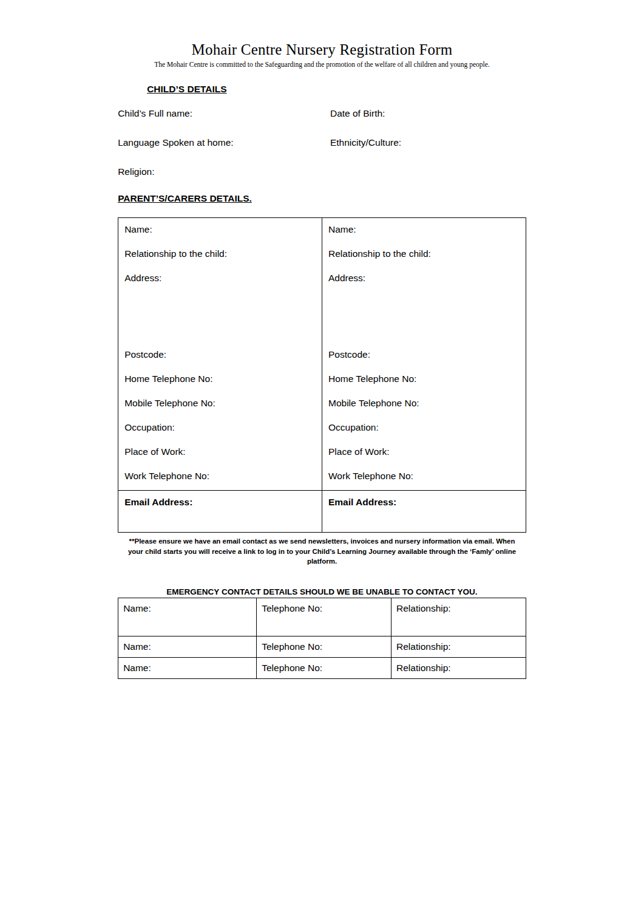Mohair Centre Nursery Registration Form
The Mohair Centre is committed to the Safeguarding and the promotion of the welfare of all children and young people.
CHILD’S DETAILS
Child’s Full name:
Date of Birth:
Language Spoken at home:
Ethnicity/Culture:
Religion:
PARENT’S/CARERS DETAILS.
| Name: Relationship to the child: Address: Postcode: Home Telephone No: Mobile Telephone No: Occupation: Place of Work: Work Telephone No: | Name: Relationship to the child: Address: Postcode: Home Telephone No: Mobile Telephone No: Occupation: Place of Work: Work Telephone No: |
| Email Address: | Email Address: |
**Please ensure we have an email contact as we send newsletters, invoices and nursery information via email. When your child starts you will receive a link to log in to your Child’s Learning Journey available through the ‘Famly’ online platform.
EMERGENCY CONTACT DETAILS SHOULD WE BE UNABLE TO CONTACT YOU.
| Name: | Telephone No: | Relationship: |
| Name: | Telephone No: | Relationship: |
| Name: | Telephone No: | Relationship: |